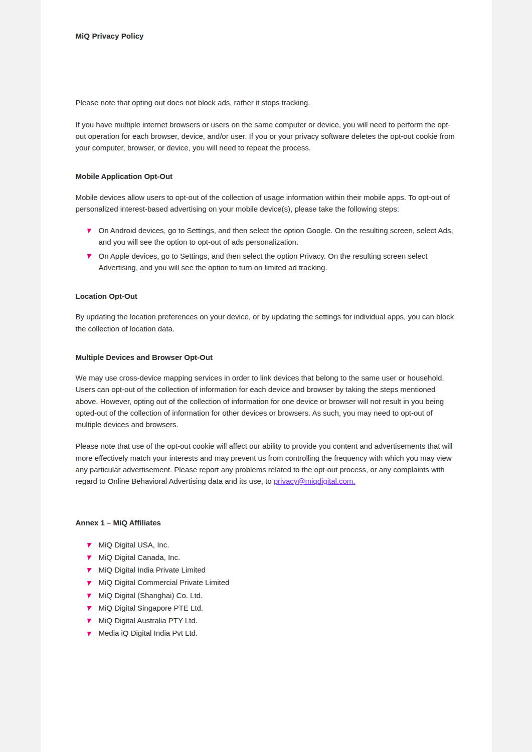MiQ Privacy Policy
Please note that opting out does not block ads, rather it stops tracking.
If you have multiple internet browsers or users on the same computer or device, you will need to perform the opt-out operation for each browser, device, and/or user. If you or your privacy software deletes the opt-out cookie from your computer, browser, or device, you will need to repeat the process.
Mobile Application Opt-Out
Mobile devices allow users to opt-out of the collection of usage information within their mobile apps. To opt-out of personalized interest-based advertising on your mobile device(s), please take the following steps:
On Android devices, go to Settings, and then select the option Google. On the resulting screen, select Ads, and you will see the option to opt-out of ads personalization.
On Apple devices, go to Settings, and then select the option Privacy. On the resulting screen select Advertising, and you will see the option to turn on limited ad tracking.
Location Opt-Out
By updating the location preferences on your device, or by updating the settings for individual apps, you can block the collection of location data.
Multiple Devices and Browser Opt-Out
We may use cross-device mapping services in order to link devices that belong to the same user or household. Users can opt-out of the collection of information for each device and browser by taking the steps mentioned above. However, opting out of the collection of information for one device or browser will not result in you being opted-out of the collection of information for other devices or browsers. As such, you may need to opt-out of multiple devices and browsers.
Please note that use of the opt-out cookie will affect our ability to provide you content and advertisements that will more effectively match your interests and may prevent us from controlling the frequency with which you may view any particular advertisement. Please report any problems related to the opt-out process, or any complaints with regard to Online Behavioral Advertising data and its use, to privacy@miqdigital.com.
Annex 1 – MiQ Affiliates
MiQ Digital USA, Inc.
MiQ Digital Canada, Inc.
MiQ Digital India Private Limited
MiQ Digital Commercial Private Limited
MiQ Digital (Shanghai) Co. Ltd.
MiQ Digital Singapore PTE Ltd.
MiQ Digital Australia PTY Ltd.
Media iQ Digital India Pvt Ltd.